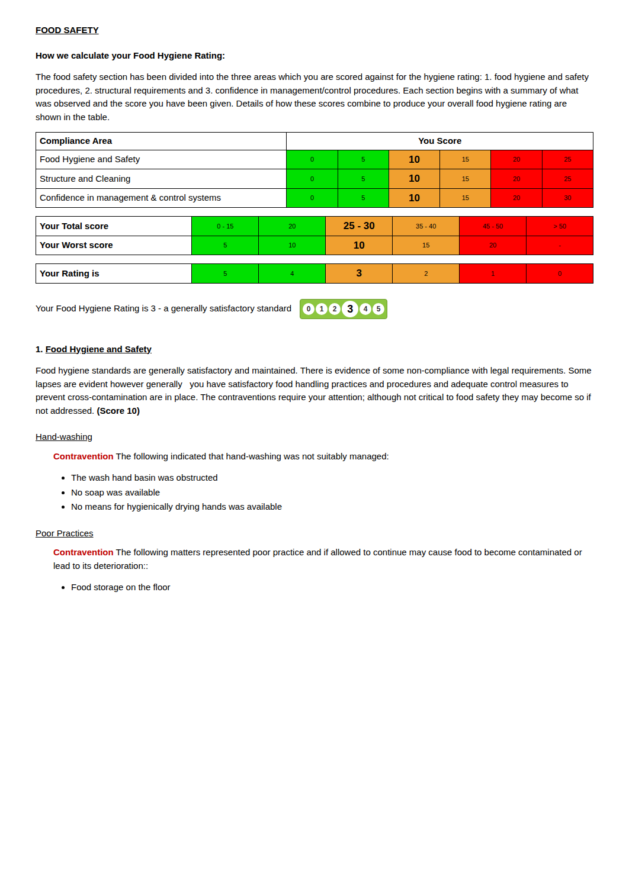FOOD SAFETY
How we calculate your Food Hygiene Rating:
The food safety section has been divided into the three areas which you are scored against for the hygiene rating: 1. food hygiene and safety procedures, 2. structural requirements and 3. confidence in management/control procedures. Each section begins with a summary of what was observed and the score you have been given. Details of how these scores combine to produce your overall food hygiene rating are shown in the table.
| Compliance Area | You Score |
| Food Hygiene and Safety | 0 | 5 | 10 | 15 | 20 | 25 |
| Structure and Cleaning | 0 | 5 | 10 | 15 | 20 | 25 |
| Confidence in management & control systems | 0 | 5 | 10 | 15 | 20 | 30 |
| Your Total score | 0 - 15 | 20 | 25 - 30 | 35 - 40 | 45 - 50 | > 50 |
| Your Worst score | 5 | 10 | 10 | 15 | 20 | - |
| Your Rating is | 5 | 4 | 3 | 2 | 1 | 0 |
Your Food Hygiene Rating is 3 - a generally satisfactory standard
012345
1. Food Hygiene and Safety
Food hygiene standards are generally satisfactory and maintained. There is evidence of some non-compliance with legal requirements. Some lapses are evident however generally you have satisfactory food handling practices and procedures and adequate control measures to prevent cross-contamination are in place. The contraventions require your attention; although not critical to food safety they may become so if not addressed. (Score 10)
Hand-washing
Contravention The following indicated that hand-washing was not suitably managed:
The wash hand basin was obstructed
No soap was available
No means for hygienically drying hands was available
Poor Practices
Contravention The following matters represented poor practice and if allowed to continue may cause food to become contaminated or lead to its deterioration::
Food storage on the floor